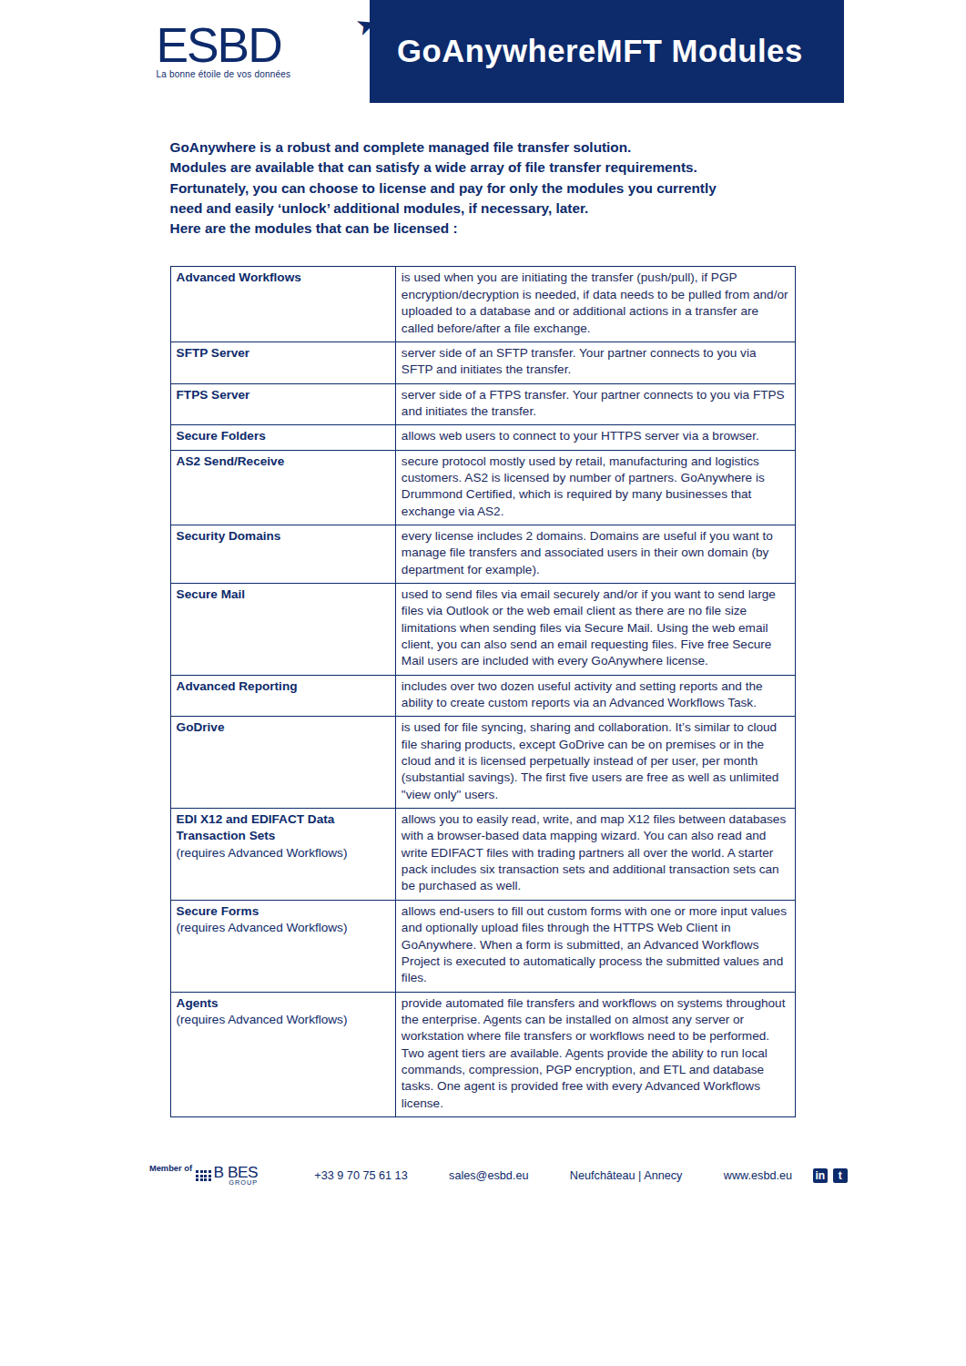ESBD➤
La bonne étoile de vos données
GoAnywhereMFT Modules
GoAnywhere is a robust and complete managed file transfer solution.
Modules are available that can satisfy a wide array of file transfer requirements.
Fortunately, you can choose to license and pay for only the modules you currently
need and easily ‘unlock’ additional modules, if necessary, later.
Here are the modules that can be licensed :
| Advanced Workflows | is used when you are initiating the transfer (push/pull), if PGP encryption/decryption is needed, if data needs to be pulled from and/or uploaded to a database and or additional actions in a transfer are called before/after a file exchange. |
| SFTP Server | server side of an SFTP transfer. Your partner connects to you via SFTP and initiates the transfer. |
| FTPS Server | server side of a FTPS transfer. Your partner connects to you via FTPS and initiates the transfer. |
| Secure Folders | allows web users to connect to your HTTPS server via a browser. |
| AS2 Send/Receive | secure protocol mostly used by retail, manufacturing and logistics customers. AS2 is licensed by number of partners. GoAnywhere is Drummond Certified, which is required by many businesses that exchange via AS2. |
| Security Domains | every license includes 2 domains. Domains are useful if you want to manage file transfers and associated users in their own domain (by department for example). |
| Secure Mail | used to send files via email securely and/or if you want to send large files via Outlook or the web email client as there are no file size limitations when sending files via Secure Mail. Using the web email client, you can also send an email requesting files. Five free Secure Mail users are included with every GoAnywhere license. |
| Advanced Reporting | includes over two dozen useful activity and setting reports and the ability to create custom reports via an Advanced Workflows Task. |
| GoDrive | is used for file syncing, sharing and collaboration. It’s similar to cloud file sharing products, except GoDrive can be on premises or in the cloud and it is licensed perpetually instead of per user, per month (substantial savings). The first five users are free as well as unlimited "view only" users. |
| EDI X12 and EDIFACT Data Transaction Sets (requires Advanced Workflows) | allows you to easily read, write, and map X12 files between databases with a browser-based data mapping wizard. You can also read and write EDIFACT files with trading partners all over the world. A starter pack includes six transaction sets and additional transaction sets can be purchased as well. |
| Secure Forms (requires Advanced Workflows) | allows end-users to fill out custom forms with one or more input values and optionally upload files through the HTTPS Web Client in GoAnywhere. When a form is submitted, an Advanced Workflows Project is executed to automatically process the submitted values and files. |
| Agents (requires Advanced Workflows) | provide automated file transfers and workflows on systems throughout the enterprise. Agents can be installed on almost any server or workstation where file transfers or workflows need to be performed. Two agent tiers are available. Agents provide the ability to run local commands, compression, PGP encryption, and ETL and database tasks. One agent is provided free with every Advanced Workflows license. |
Member of
B BES
GROUP
+33 9 70 75 61 13
sales@esbd.eu
Neufchâteau | Annecy
www.esbd.eu
in t